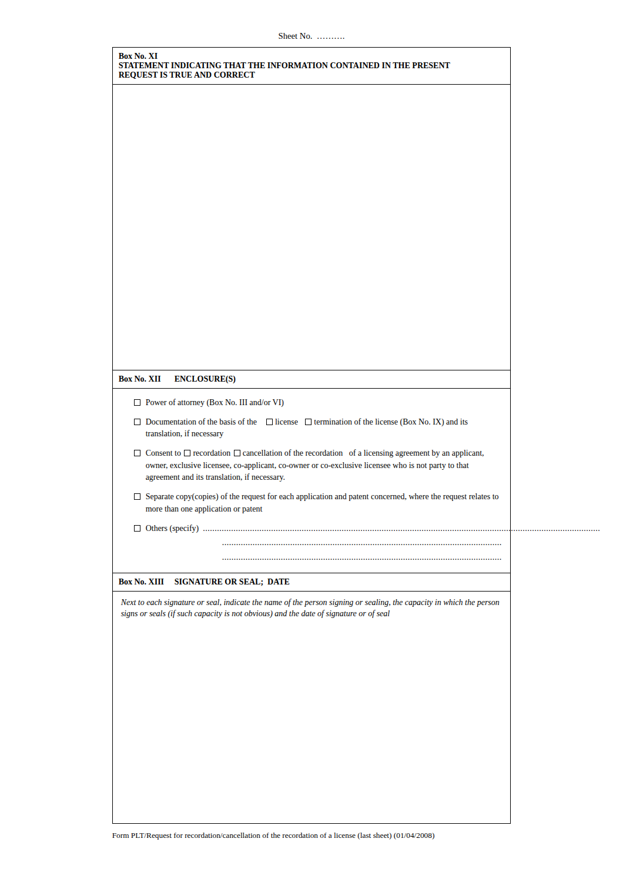Sheet No. ……….
| Box No. XI STATEMENT INDICATING THAT THE INFORMATION CONTAINED IN THE PRESENT REQUEST IS TRUE AND CORRECT |
| Box No. XII ENCLOSURE(S) |
| Power of attorney (Box No. III and/or VI) Documentation of the basis of the license termination of the license (Box No. IX) and its translation, if necessary Consent to recordation cancellation of the recordation of a licensing agreement by an applicant, owner, exclusive licensee, co-applicant, co-owner or co-exclusive licensee who is not party to that agreement and its translation, if necessary. Separate copy(copies) of the request for each application and patent concerned, where the request relates to more than one application or patent Others (specify) ......................................................................................................................................................................... ......................................................................................................................................................................... ......................................................................................................................................................................... |
| Box No. XIII SIGNATURE OR SEAL; DATE |
| Next to each signature or seal, indicate the name of the person signing or sealing, the capacity in which the person signs or seals (if such capacity is not obvious) and the date of signature or of seal |
Form PLT/Request for recordation/cancellation of the recordation of a license (last sheet) (01/04/2008)